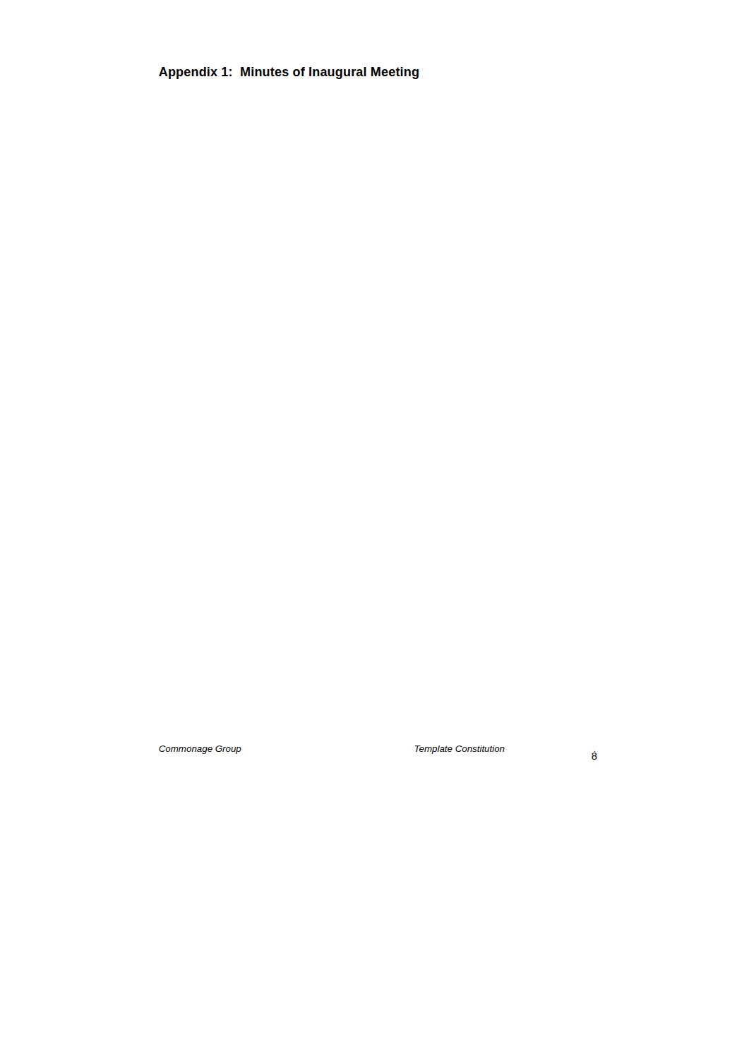Appendix 1: Minutes of Inaugural Meeting
Commonage Group
Template Constitution
. 8